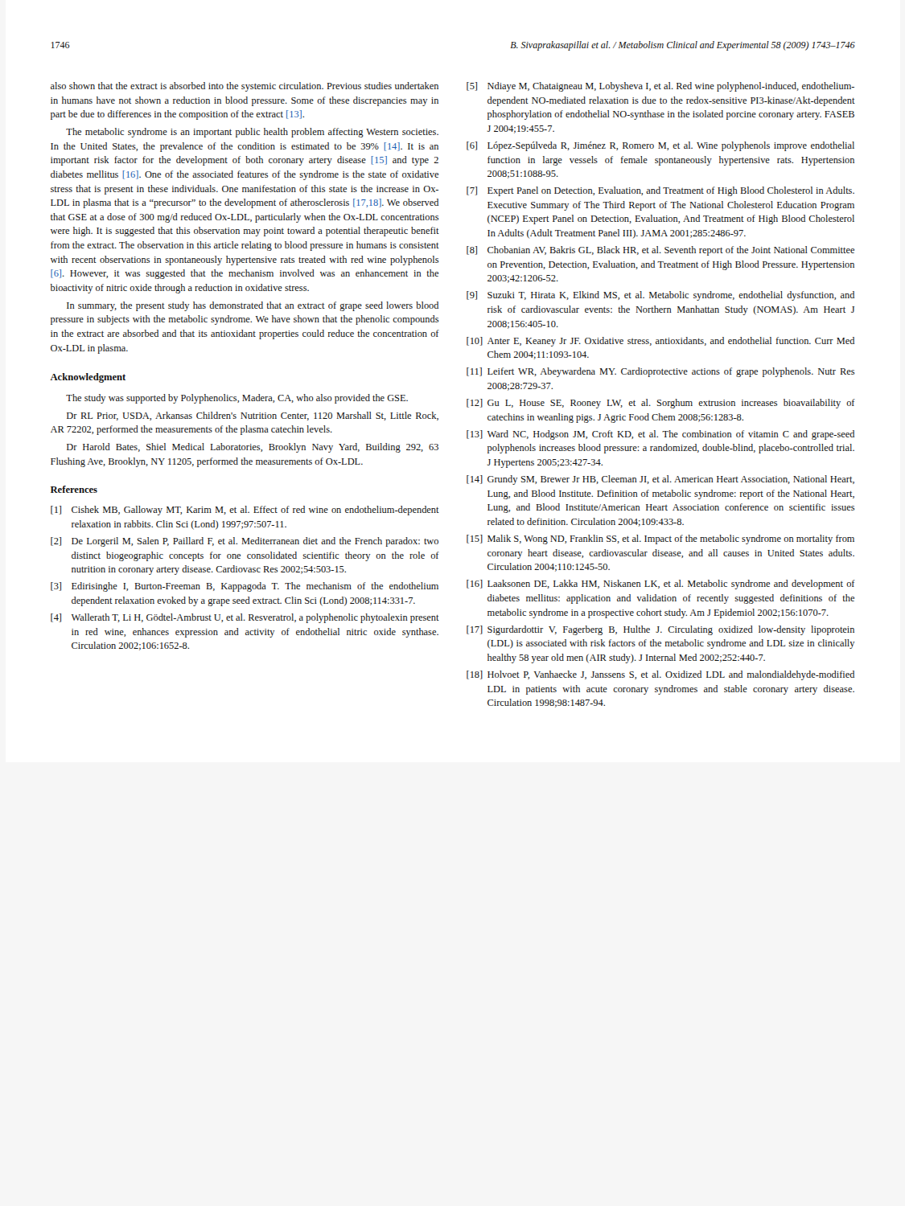1746 B. Sivaprakasapillai et al. / Metabolism Clinical and Experimental 58 (2009) 1743–1746
also shown that the extract is absorbed into the systemic circulation. Previous studies undertaken in humans have not shown a reduction in blood pressure. Some of these discrepancies may in part be due to differences in the composition of the extract [13].
The metabolic syndrome is an important public health problem affecting Western societies. In the United States, the prevalence of the condition is estimated to be 39% [14]. It is an important risk factor for the development of both coronary artery disease [15] and type 2 diabetes mellitus [16]. One of the associated features of the syndrome is the state of oxidative stress that is present in these individuals. One manifestation of this state is the increase in Ox-LDL in plasma that is a “precursor” to the development of atherosclerosis [17,18]. We observed that GSE at a dose of 300 mg/d reduced Ox-LDL, particularly when the Ox-LDL concentrations were high. It is suggested that this observation may point toward a potential therapeutic benefit from the extract. The observation in this article relating to blood pressure in humans is consistent with recent observations in spontaneously hypertensive rats treated with red wine polyphenols [6]. However, it was suggested that the mechanism involved was an enhancement in the bioactivity of nitric oxide through a reduction in oxidative stress.
In summary, the present study has demonstrated that an extract of grape seed lowers blood pressure in subjects with the metabolic syndrome. We have shown that the phenolic compounds in the extract are absorbed and that its antioxidant properties could reduce the concentration of Ox-LDL in plasma.
Acknowledgment
The study was supported by Polyphenolics, Madera, CA, who also provided the GSE.
Dr RL Prior, USDA, Arkansas Children's Nutrition Center, 1120 Marshall St, Little Rock, AR 72202, performed the measurements of the plasma catechin levels.
Dr Harold Bates, Shiel Medical Laboratories, Brooklyn Navy Yard, Building 292, 63 Flushing Ave, Brooklyn, NY 11205, performed the measurements of Ox-LDL.
References
Cishek MB, Galloway MT, Karim M, et al. Effect of red wine on endothelium-dependent relaxation in rabbits. Clin Sci (Lond) 1997;97:507-11.
De Lorgeril M, Salen P, Paillard F, et al. Mediterranean diet and the French paradox: two distinct biogeographic concepts for one consolidated scientific theory on the role of nutrition in coronary artery disease. Cardiovasc Res 2002;54:503-15.
Edirisinghe I, Burton-Freeman B, Kappagoda T. The mechanism of the endothelium dependent relaxation evoked by a grape seed extract. Clin Sci (Lond) 2008;114:331-7.
Wallerath T, Li H, Gödtel-Ambrust U, et al. Resveratrol, a polyphenolic phytoalexin present in red wine, enhances expression and activity of endothelial nitric oxide synthase. Circulation 2002;106:1652-8.
Ndiaye M, Chataigneau M, Lobysheva I, et al. Red wine polyphenol-induced, endothelium-dependent NO-mediated relaxation is due to the redox-sensitive PI3-kinase/Akt-dependent phosphorylation of endothelial NO-synthase in the isolated porcine coronary artery. FASEB J 2004;19:455-7.
López-Sepúlveda R, Jiménez R, Romero M, et al. Wine polyphenols improve endothelial function in large vessels of female spontaneously hypertensive rats. Hypertension 2008;51:1088-95.
Expert Panel on Detection, Evaluation, and Treatment of High Blood Cholesterol in Adults. Executive Summary of The Third Report of The National Cholesterol Education Program (NCEP) Expert Panel on Detection, Evaluation, And Treatment of High Blood Cholesterol In Adults (Adult Treatment Panel III). JAMA 2001;285:2486-97.
Chobanian AV, Bakris GL, Black HR, et al. Seventh report of the Joint National Committee on Prevention, Detection, Evaluation, and Treatment of High Blood Pressure. Hypertension 2003;42:1206-52.
Suzuki T, Hirata K, Elkind MS, et al. Metabolic syndrome, endothelial dysfunction, and risk of cardiovascular events: the Northern Manhattan Study (NOMAS). Am Heart J 2008;156:405-10.
Anter E, Keaney Jr JF. Oxidative stress, antioxidants, and endothelial function. Curr Med Chem 2004;11:1093-104.
Leifert WR, Abeywardena MY. Cardioprotective actions of grape polyphenols. Nutr Res 2008;28:729-37.
Gu L, House SE, Rooney LW, et al. Sorghum extrusion increases bioavailability of catechins in weanling pigs. J Agric Food Chem 2008;56:1283-8.
Ward NC, Hodgson JM, Croft KD, et al. The combination of vitamin C and grape-seed polyphenols increases blood pressure: a randomized, double-blind, placebo-controlled trial. J Hypertens 2005;23:427-34.
Grundy SM, Brewer Jr HB, Cleeman JI, et al. American Heart Association, National Heart, Lung, and Blood Institute. Definition of metabolic syndrome: report of the National Heart, Lung, and Blood Institute/American Heart Association conference on scientific issues related to definition. Circulation 2004;109:433-8.
Malik S, Wong ND, Franklin SS, et al. Impact of the metabolic syndrome on mortality from coronary heart disease, cardiovascular disease, and all causes in United States adults. Circulation 2004;110:1245-50.
Laaksonen DE, Lakka HM, Niskanen LK, et al. Metabolic syndrome and development of diabetes mellitus: application and validation of recently suggested definitions of the metabolic syndrome in a prospective cohort study. Am J Epidemiol 2002;156:1070-7.
Sigurdardottir V, Fagerberg B, Hulthe J. Circulating oxidized low-density lipoprotein (LDL) is associated with risk factors of the metabolic syndrome and LDL size in clinically healthy 58 year old men (AIR study). J Internal Med 2002;252:440-7.
Holvoet P, Vanhaecke J, Janssens S, et al. Oxidized LDL and malondialdehyde-modified LDL in patients with acute coronary syndromes and stable coronary artery disease. Circulation 1998;98:1487-94.